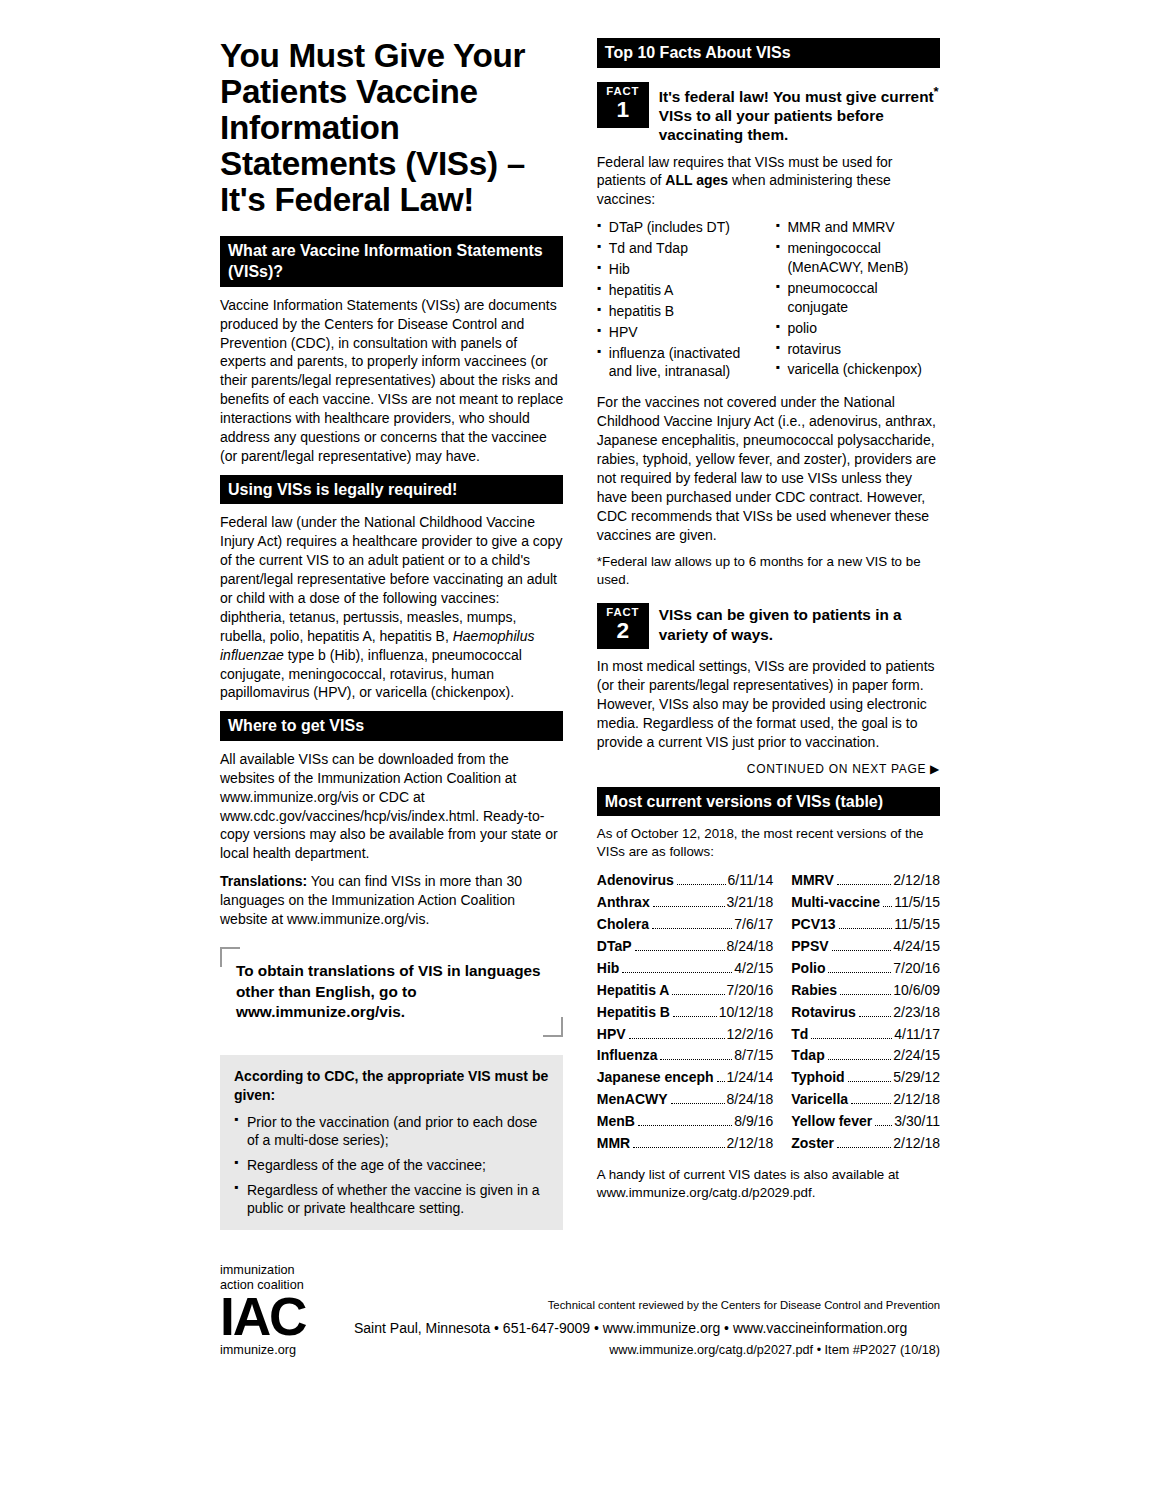You Must Give Your Patients Vaccine Information Statements (VISs) – It's Federal Law!
What are Vaccine Information Statements (VISs)?
Vaccine Information Statements (VISs) are documents produced by the Centers for Disease Control and Prevention (CDC), in consultation with panels of experts and parents, to properly inform vaccinees (or their parents/legal representatives) about the risks and benefits of each vaccine. VISs are not meant to replace interactions with healthcare providers, who should address any questions or concerns that the vaccinee (or parent/legal representative) may have.
Using VISs is legally required!
Federal law (under the National Childhood Vaccine Injury Act) requires a healthcare provider to give a copy of the current VIS to an adult patient or to a child's parent/legal representative before vaccinating an adult or child with a dose of the following vaccines: diphtheria, tetanus, pertussis, measles, mumps, rubella, polio, hepatitis A, hepatitis B, Haemophilus influenzae type b (Hib), influenza, pneumococcal conjugate, meningococcal, rotavirus, human papillomavirus (HPV), or varicella (chickenpox).
Where to get VISs
All available VISs can be downloaded from the websites of the Immunization Action Coalition at www.immunize.org/vis or CDC at www.cdc.gov/vaccines/hcp/vis/index.html. Ready-to-copy versions may also be available from your state or local health department.
Translations: You can find VISs in more than 30 languages on the Immunization Action Coalition website at www.immunize.org/vis.
To obtain translations of VIS in languages other than English, go to www.immunize.org/vis.
According to CDC, the appropriate VIS must be given:
Prior to the vaccination (and prior to each dose of a multi-dose series);
Regardless of the age of the vaccinee;
Regardless of whether the vaccine is given in a public or private healthcare setting.
Top 10 Facts About VISs
FACT 1
It's federal law! You must give current* VISs to all your patients before vaccinating them.
Federal law requires that VISs must be used for patients of ALL ages when administering these vaccines:
DTaP (includes DT)
Td and Tdap
Hib
hepatitis A
hepatitis B
HPV
influenza (inactivated and live, intranasal)
MMR and MMRV
meningococcal (MenACWY, MenB)
pneumococcal conjugate
polio
rotavirus
varicella (chickenpox)
For the vaccines not covered under the National Childhood Vaccine Injury Act (i.e., adenovirus, anthrax, Japanese encephalitis, pneumococcal polysaccharide, rabies, typhoid, yellow fever, and zoster), providers are not required by federal law to use VISs unless they have been purchased under CDC contract. However, CDC recommends that VISs be used whenever these vaccines are given.
*Federal law allows up to 6 months for a new VIS to be used.
FACT 2
VISs can be given to patients in a variety of ways.
In most medical settings, VISs are provided to patients (or their parents/legal representatives) in paper form. However, VISs also may be provided using electronic media. Regardless of the format used, the goal is to provide a current VIS just prior to vaccination.
CONTINUED ON NEXT PAGE ▶
Most current versions of VISs (table)
As of October 12, 2018, the most recent versions of the VISs are as follows:
Adenovirus 6/11/14
Anthrax 3/21/18
Cholera 7/6/17
DTaP 8/24/18
Hib 4/2/15
Hepatitis A 7/20/16
Hepatitis B 10/12/18
HPV 12/2/16
Influenza 8/7/15
Japanese enceph 1/24/14
MenACWY 8/24/18
MenB 8/9/16
MMR 2/12/18
MMRV 2/12/18
Multi-vaccine 11/5/15
PCV13 11/5/15
PPSV 4/24/15
Polio 7/20/16
Rabies 10/6/09
Rotavirus 2/23/18
Td 4/11/17
Tdap 2/24/15
Typhoid 5/29/12
Varicella 2/12/18
Yellow fever 3/30/11
Zoster 2/12/18
A handy list of current VIS dates is also available at www.immunize.org/catg.d/p2029.pdf.
immunization
action coalition
IAC
immunize.org
Technical content reviewed by the Centers for Disease Control and Prevention
Saint Paul, Minnesota • 651-647-9009 • www.immunize.org • www.vaccineinformation.org
www.immunize.org/catg.d/p2027.pdf • Item #P2027 (10/18)